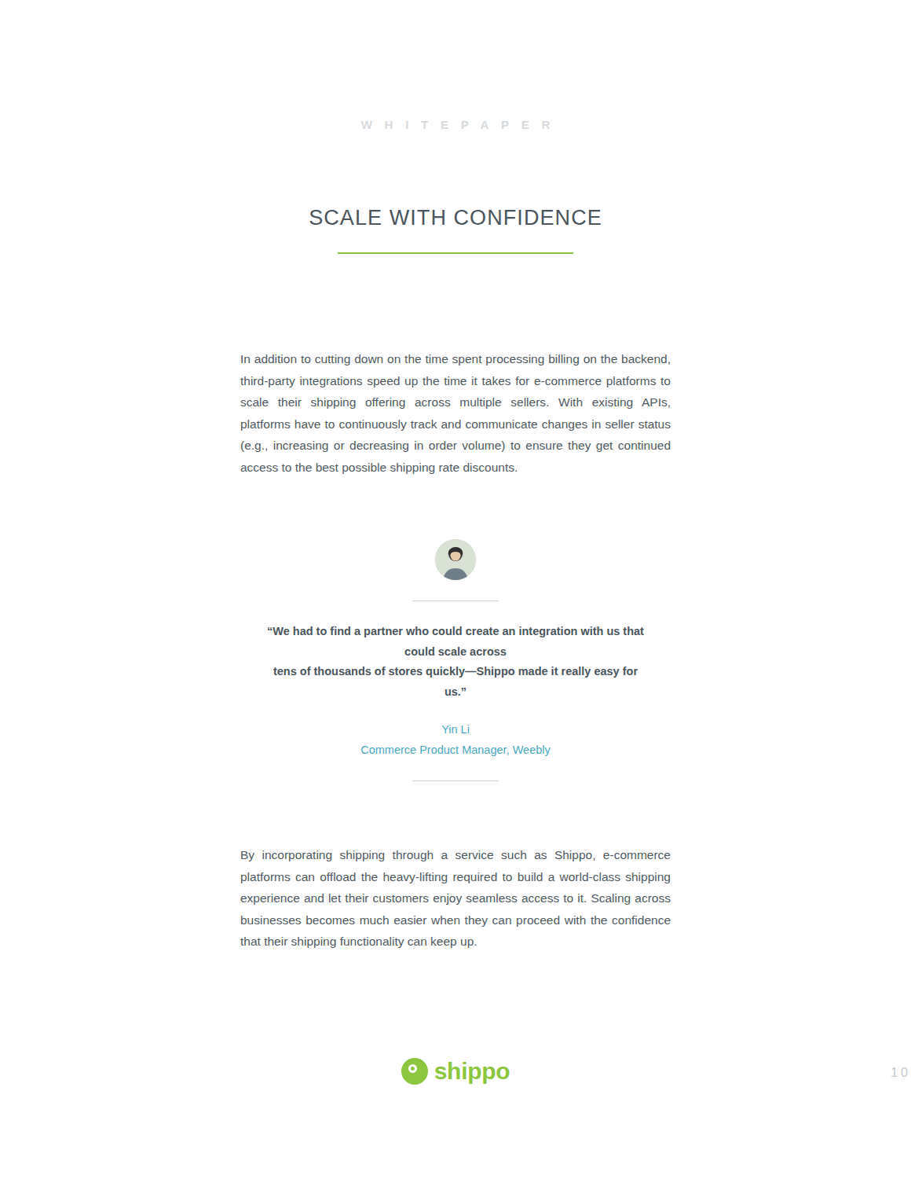Whitepaper
SCALE WITH CONFIDENCE
In addition to cutting down on the time spent processing billing on the backend, third-party integrations speed up the time it takes for e-commerce platforms to scale their shipping offering across multiple sellers. With existing APIs, platforms have to continuously track and communicate changes in seller status (e.g., increasing or decreasing in order volume) to ensure they get continued access to the best possible shipping rate discounts.
“We had to find a partner who could create an integration with us that could scale across
tens of thousands of stores quickly—Shippo made it really easy for us.”
Yin Li
Commerce Product Manager, Weebly
By incorporating shipping through a service such as Shippo, e-commerce platforms can offload the heavy-lifting required to build a world-class shipping experience and let their customers enjoy seamless access to it. Scaling across businesses becomes much easier when they can proceed with the confidence that their shipping functionality can keep up.
shippo
10